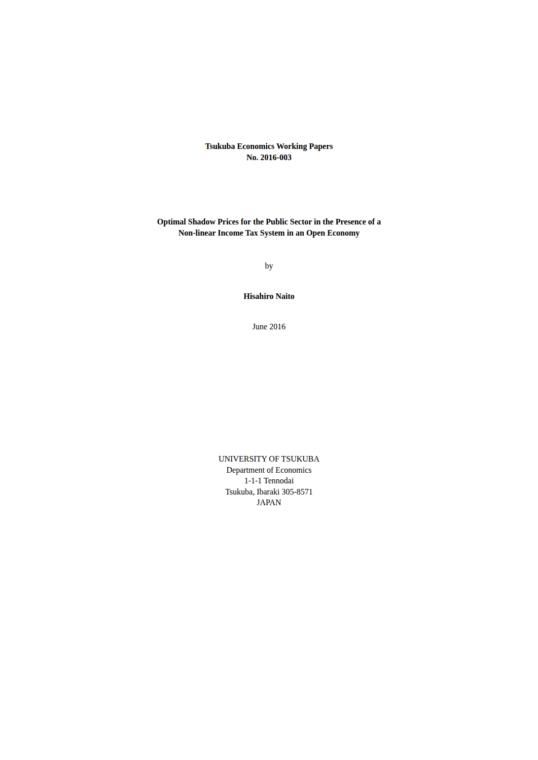Tsukuba Economics Working Papers No. 2016-003
Optimal Shadow Prices for the Public Sector in the Presence of a Non-linear Income Tax System in an Open Economy
by
Hisahiro Naito
June 2016
UNIVERSITY OF TSUKUBA Department of Economics 1-1-1 Tennodai Tsukuba, Ibaraki 305-8571 JAPAN